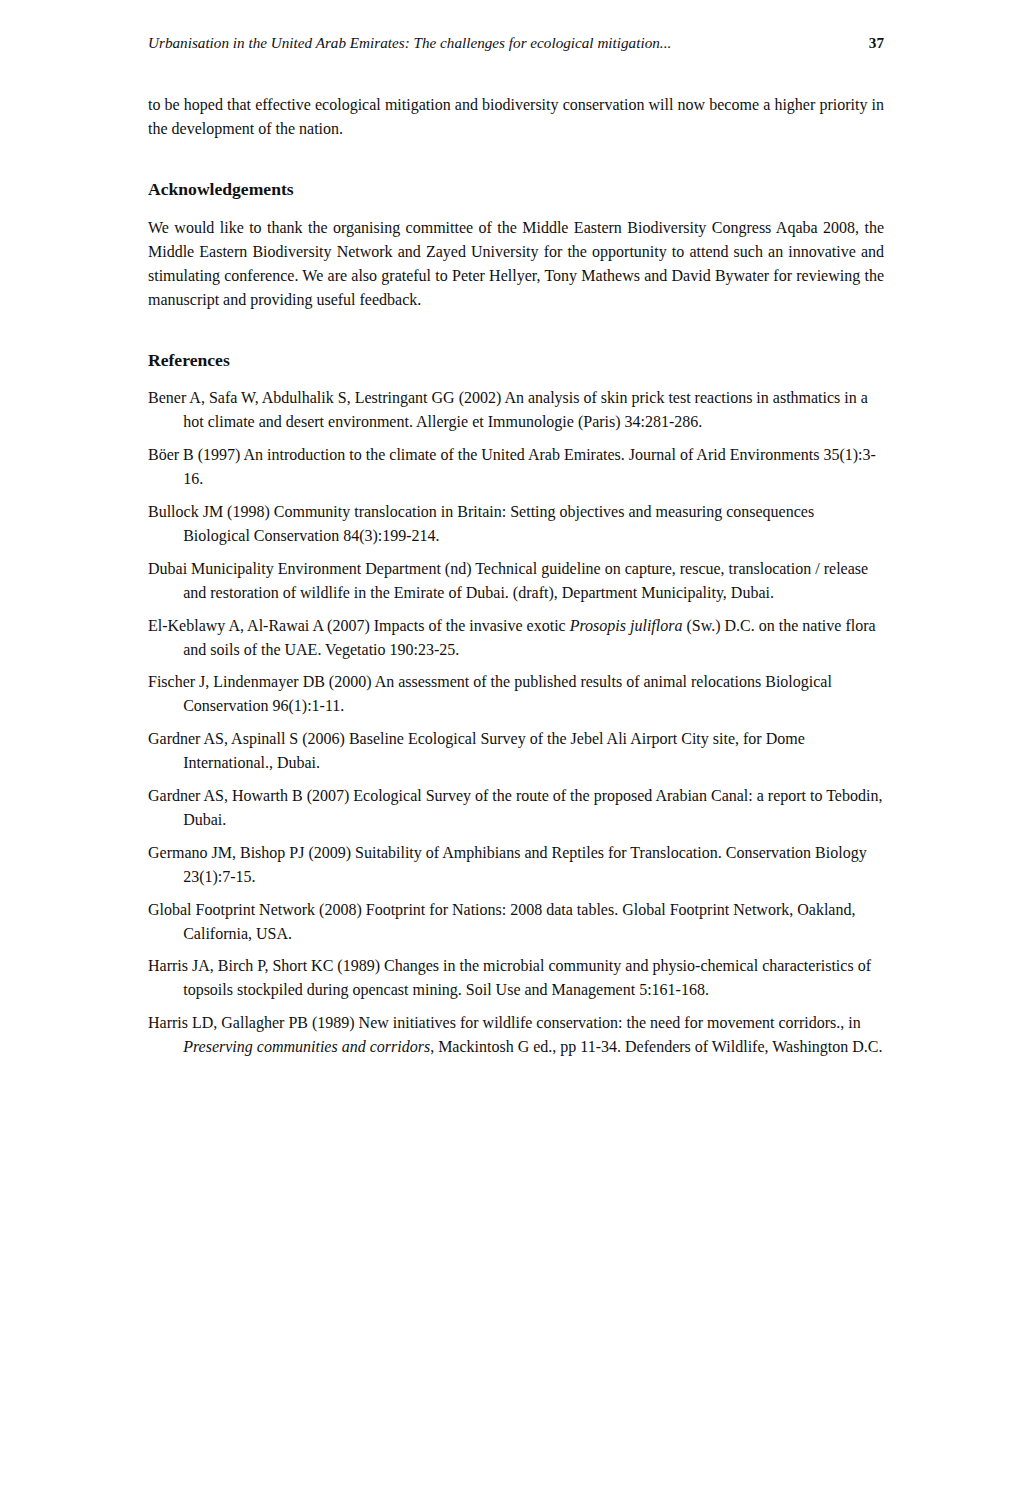Urbanisation in the United Arab Emirates: The challenges for ecological mitigation... 37
to be hoped that effective ecological mitigation and biodiversity conservation will now become a higher priority in the development of the nation.
Acknowledgements
We would like to thank the organising committee of the Middle Eastern Biodiversity Congress Aqaba 2008, the Middle Eastern Biodiversity Network and Zayed University for the opportunity to attend such an innovative and stimulating conference. We are also grateful to Peter Hellyer, Tony Mathews and David Bywater for reviewing the manuscript and providing useful feedback.
References
Bener A, Safa W, Abdulhalik S, Lestringant GG (2002) An analysis of skin prick test reactions in asthmatics in a hot climate and desert environment. Allergie et Immunologie (Paris) 34:281-286.
Böer B (1997) An introduction to the climate of the United Arab Emirates. Journal of Arid Environments 35(1):3-16.
Bullock JM (1998) Community translocation in Britain: Setting objectives and measuring consequences Biological Conservation 84(3):199-214.
Dubai Municipality Environment Department (nd) Technical guideline on capture, rescue, translocation / release and restoration of wildlife in the Emirate of Dubai. (draft), Department Municipality, Dubai.
El-Keblawy A, Al-Rawai A (2007) Impacts of the invasive exotic Prosopis juliflora (Sw.) D.C. on the native flora and soils of the UAE. Vegetatio 190:23-25.
Fischer J, Lindenmayer DB (2000) An assessment of the published results of animal relocations Biological Conservation 96(1):1-11.
Gardner AS, Aspinall S (2006) Baseline Ecological Survey of the Jebel Ali Airport City site, for Dome International., Dubai.
Gardner AS, Howarth B (2007) Ecological Survey of the route of the proposed Arabian Canal: a report to Tebodin, Dubai.
Germano JM, Bishop PJ (2009) Suitability of Amphibians and Reptiles for Translocation. Conservation Biology 23(1):7-15.
Global Footprint Network (2008) Footprint for Nations: 2008 data tables. Global Footprint Network, Oakland, California, USA.
Harris JA, Birch P, Short KC (1989) Changes in the microbial community and physio-chemical characteristics of topsoils stockpiled during opencast mining. Soil Use and Management 5:161-168.
Harris LD, Gallagher PB (1989) New initiatives for wildlife conservation: the need for movement corridors., in Preserving communities and corridors, Mackintosh G ed., pp 11-34. Defenders of Wildlife, Washington D.C.